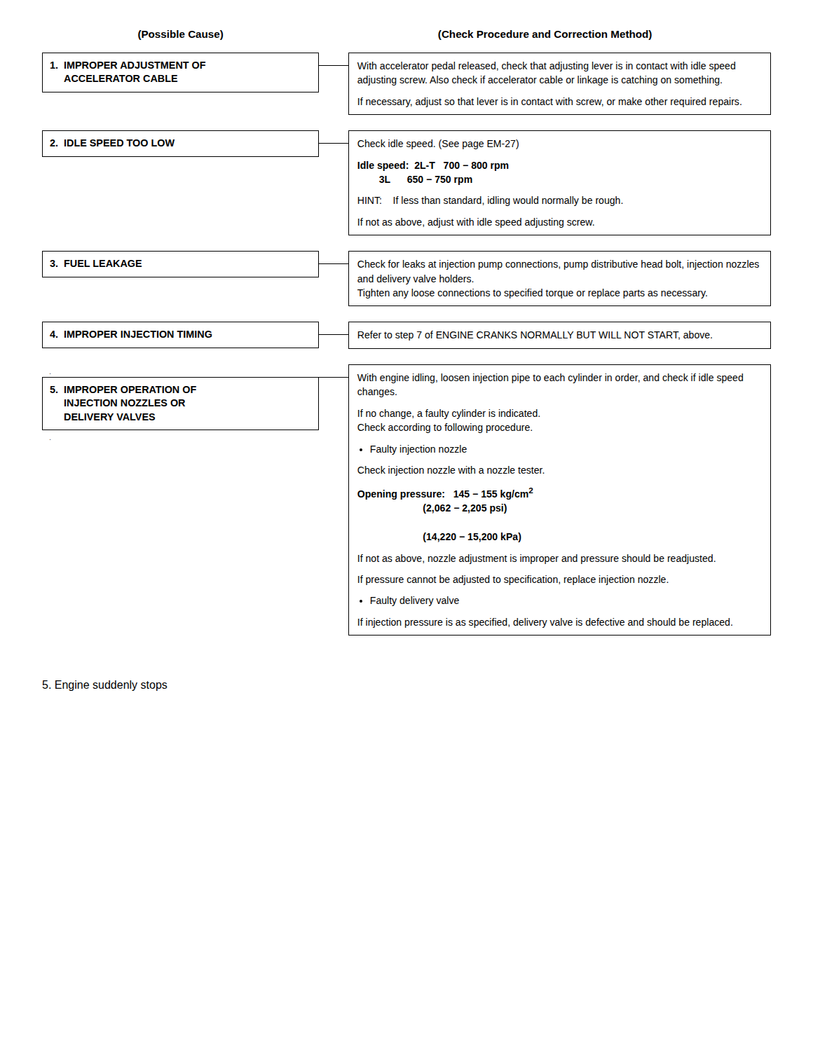(Possible Cause)
(Check Procedure and Correction Method)
| 1. IMPROPER ADJUSTMENT OF ACCELERATOR CABLE | | With accelerator pedal released, check that adjusting lever is in contact with idle speed adjusting screw. Also check if accelerator cable or linkage is catching on something. If necessary, adjust so that lever is in contact with screw, or make other required repairs. |
| 2. IDLE SPEED TOO LOW | | Check idle speed. (See page EM-27) Idle speed: 2L-T 700 − 800 rpm 3L 650 − 750 rpm HINT: If less than standard, idling would normally be rough. If not as above, adjust with idle speed adjusting screw. |
| 3. FUEL LEAKAGE | | Check for leaks at injection pump connections, pump distributive head bolt, injection nozzles and delivery valve holders. Tighten any loose connections to specified torque or replace parts as necessary. |
| 4. IMPROPER INJECTION TIMING | | Refer to step 7 of ENGINE CRANKS NORMALLY BUT WILL NOT START, above. |
| . 5. IMPROPER OPERATION OF INJECTION NOZZLES OR DELIVERY VALVES . | | With engine idling, loosen injection pipe to each cylinder in order, and check if idle speed changes. If no change, a faulty cylinder is indicated. Check according to following procedure. Faulty injection nozzle Check injection nozzle with a nozzle tester. Opening pressure: 145 − 155 kg/cm 2 (2,062 − 2,205 psi) (14,220 − 15,200 kPa) If not as above, nozzle adjustment is improper and pressure should be readjusted. If pressure cannot be adjusted to specification, replace injection nozzle. Faulty delivery valve If injection pressure is as specified, delivery valve is defective and should be replaced. |
5. Engine suddenly stops